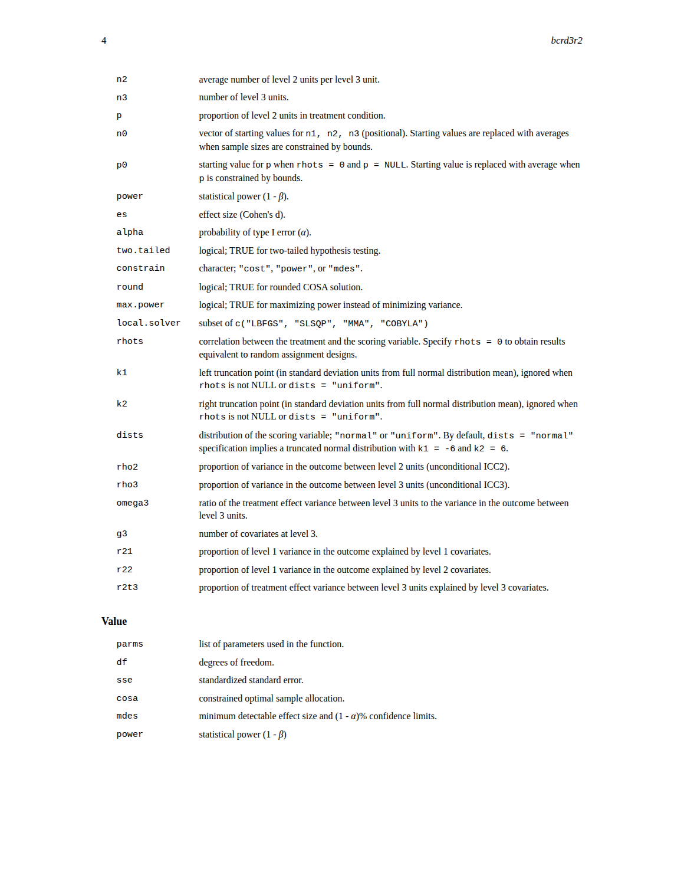4 bcrd3r2
n2
average number of level 2 units per level 3 unit.
n3
number of level 3 units.
p
proportion of level 2 units in treatment condition.
n0
vector of starting values for n1, n2, n3 (positional). Starting values are replaced with averages when sample sizes are constrained by bounds.
p0
starting value for p when rhots = 0 and p = NULL. Starting value is replaced with average when p is constrained by bounds.
power
statistical power (1 - β).
es
effect size (Cohen's d).
alpha
probability of type I error (α).
two.tailed
logical; TRUE for two-tailed hypothesis testing.
constrain
character; "cost", "power", or "mdes".
round
logical; TRUE for rounded COSA solution.
max.power
logical; TRUE for maximizing power instead of minimizing variance.
local.solver
subset of c("LBFGS", "SLSQP", "MMA", "COBYLA")
rhots
correlation between the treatment and the scoring variable. Specify rhots = 0 to obtain results equivalent to random assignment designs.
k1
left truncation point (in standard deviation units from full normal distribution mean), ignored when rhots is not NULL or dists = "uniform".
k2
right truncation point (in standard deviation units from full normal distribution mean), ignored when rhots is not NULL or dists = "uniform".
dists
distribution of the scoring variable; "normal" or "uniform". By default, dists = "normal" specification implies a truncated normal distribution with k1 = -6 and k2 = 6.
rho2
proportion of variance in the outcome between level 2 units (unconditional ICC2).
rho3
proportion of variance in the outcome between level 3 units (unconditional ICC3).
omega3
ratio of the treatment effect variance between level 3 units to the variance in the outcome between level 3 units.
g3
number of covariates at level 3.
r21
proportion of level 1 variance in the outcome explained by level 1 covariates.
r22
proportion of level 1 variance in the outcome explained by level 2 covariates.
r2t3
proportion of treatment effect variance between level 3 units explained by level 3 covariates.
Value
parms
list of parameters used in the function.
df
degrees of freedom.
sse
standardized standard error.
cosa
constrained optimal sample allocation.
mdes
minimum detectable effect size and (1 - α)% confidence limits.
power
statistical power (1 - β)